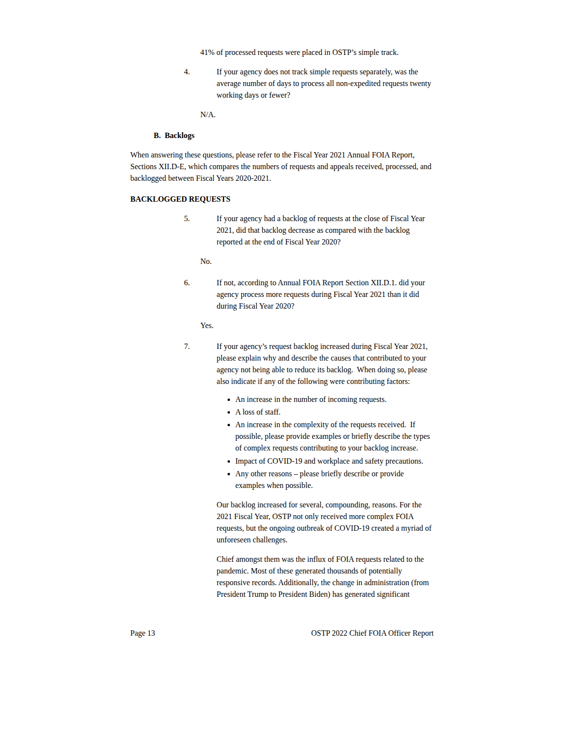41% of processed requests were placed in OSTP’s simple track.
4. If your agency does not track simple requests separately, was the average number of days to process all non-expedited requests twenty working days or fewer?
N/A.
B. Backlogs
When answering these questions, please refer to the Fiscal Year 2021 Annual FOIA Report, Sections XII.D-E, which compares the numbers of requests and appeals received, processed, and backlogged between Fiscal Years 2020-2021.
BACKLOGGED REQUESTS
5. If your agency had a backlog of requests at the close of Fiscal Year 2021, did that backlog decrease as compared with the backlog reported at the end of Fiscal Year 2020?
No.
6. If not, according to Annual FOIA Report Section XII.D.1. did your agency process more requests during Fiscal Year 2021 than it did during Fiscal Year 2020?
Yes.
7. If your agency’s request backlog increased during Fiscal Year 2021, please explain why and describe the causes that contributed to your agency not being able to reduce its backlog. When doing so, please also indicate if any of the following were contributing factors:
An increase in the number of incoming requests.
A loss of staff.
An increase in the complexity of the requests received. If possible, please provide examples or briefly describe the types of complex requests contributing to your backlog increase.
Impact of COVID-19 and workplace and safety precautions.
Any other reasons – please briefly describe or provide examples when possible.
Our backlog increased for several, compounding, reasons. For the 2021 Fiscal Year, OSTP not only received more complex FOIA requests, but the ongoing outbreak of COVID-19 created a myriad of unforeseen challenges.
Chief amongst them was the influx of FOIA requests related to the pandemic. Most of these generated thousands of potentially responsive records. Additionally, the change in administration (from President Trump to President Biden) has generated significant
Page 13 OSTP 2022 Chief FOIA Officer Report